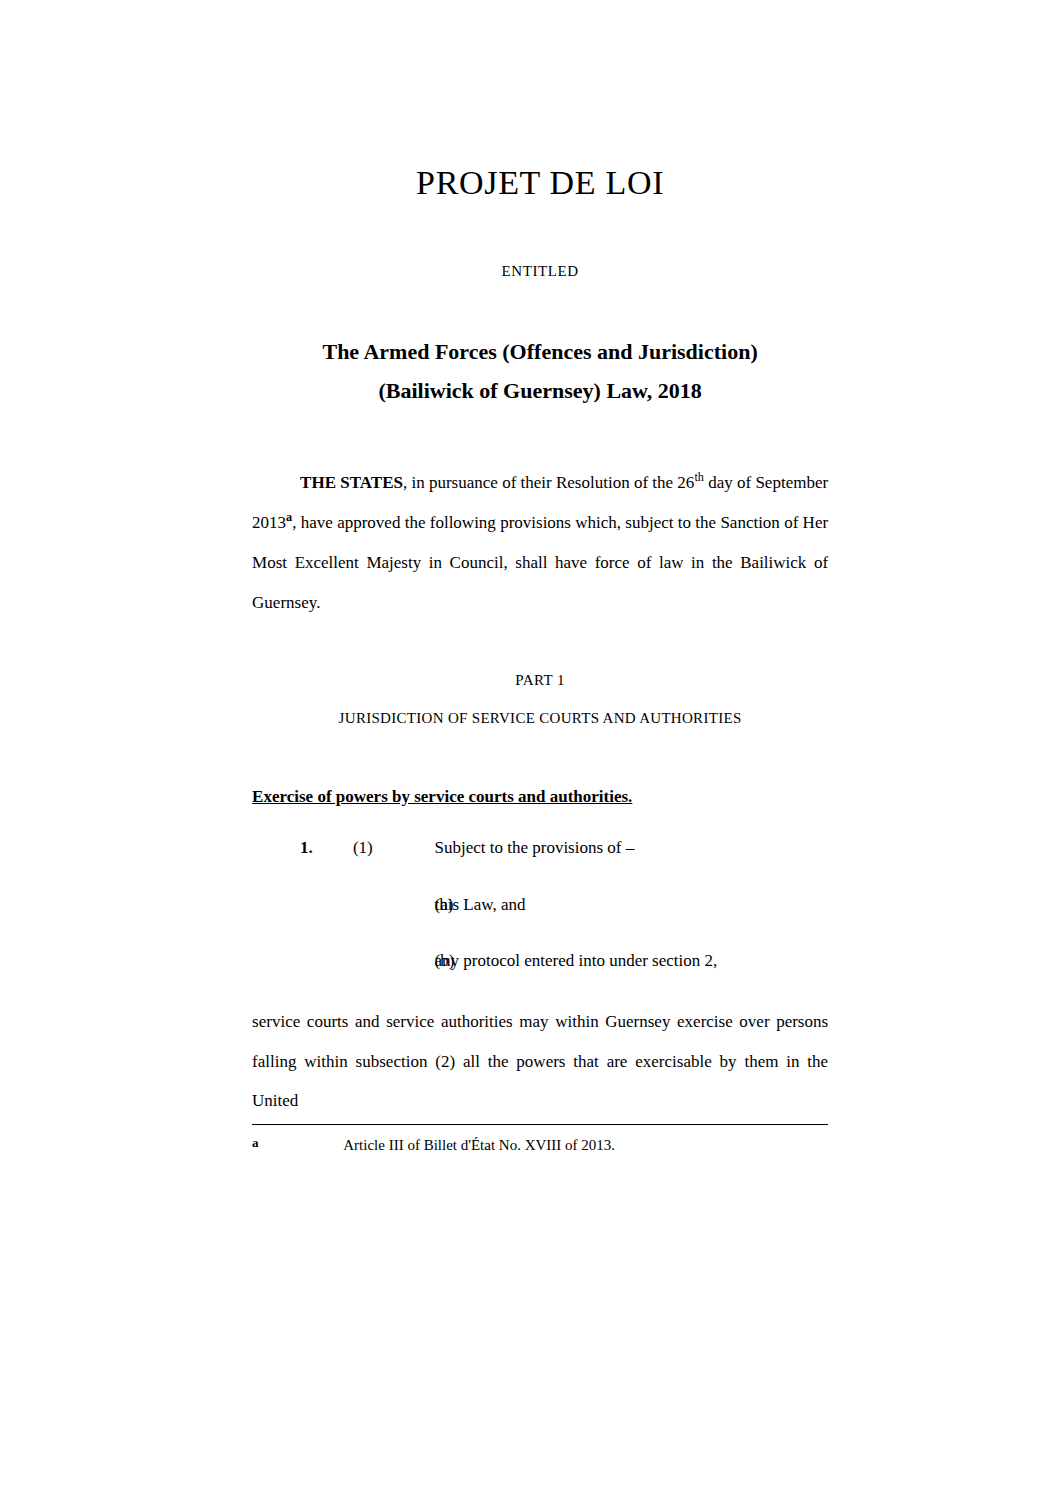PROJET DE LOI
ENTITLED
The Armed Forces (Offences and Jurisdiction)
(Bailiwick of Guernsey) Law, 2018
THE STATES, in pursuance of their Resolution of the 26th day of September 2013a, have approved the following provisions which, subject to the Sanction of Her Most Excellent Majesty in Council, shall have force of law in the Bailiwick of Guernsey.
PART 1
JURISDICTION OF SERVICE COURTS AND AUTHORITIES
Exercise of powers by service courts and authorities.
1.
(1)
Subject to the provisions of –
(a)
this Law, and
(b)
any protocol entered into under section 2,
service courts and service authorities may within Guernsey exercise over persons falling within subsection (2) all the powers that are exercisable by them in the United
a
Article III of Billet d'État No. XVIII of 2013.